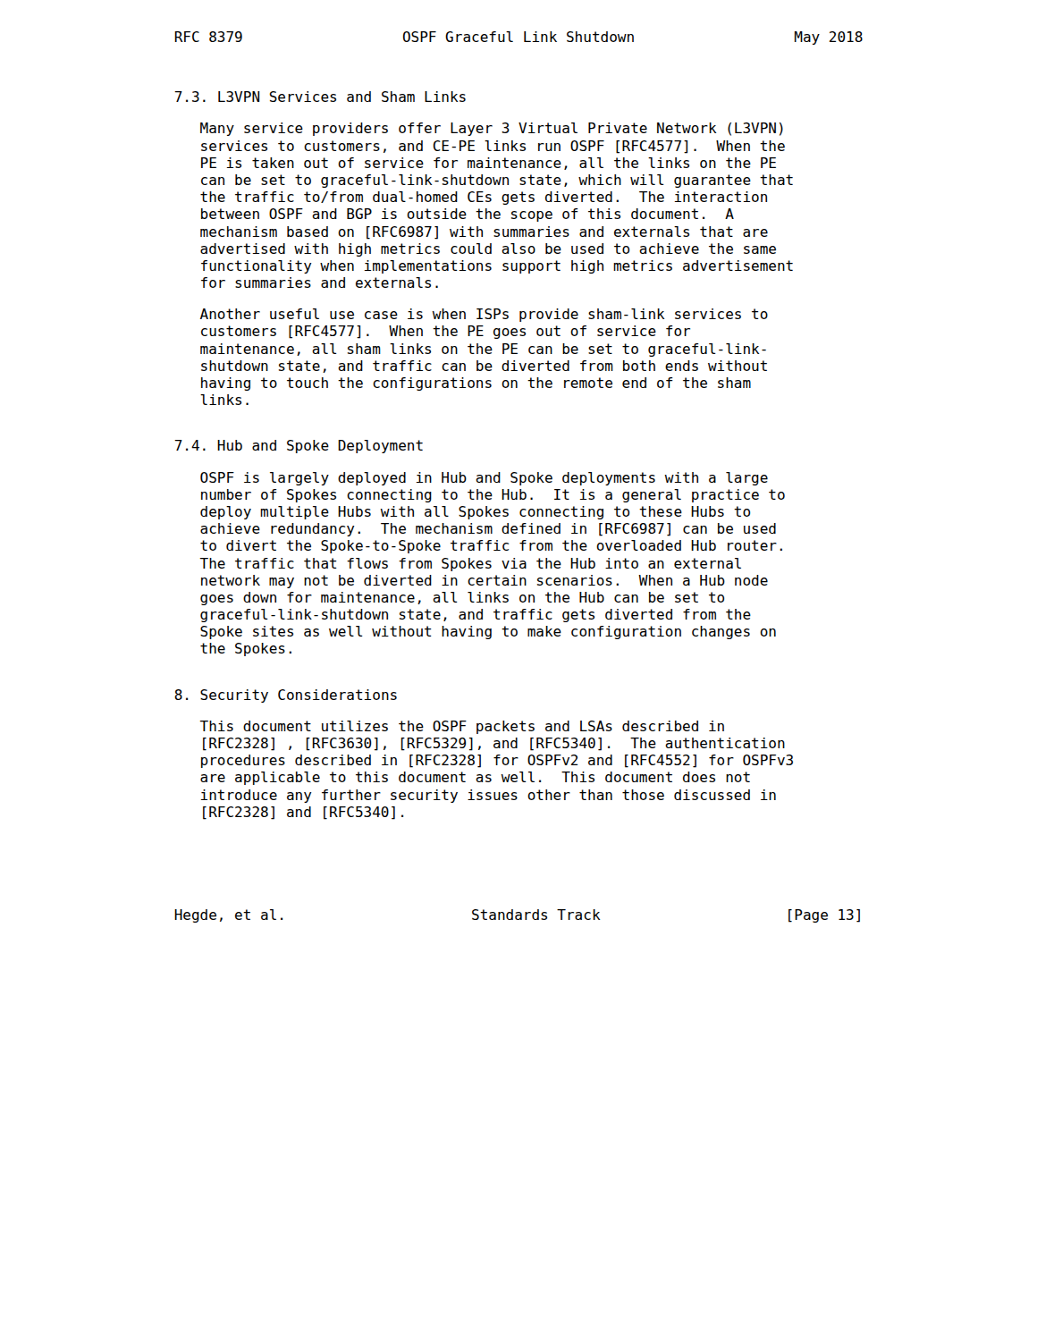RFC 8379 OSPF Graceful Link Shutdown May 2018
7.3. L3VPN Services and Sham Links
Many service providers offer Layer 3 Virtual Private Network (L3VPN) services to customers, and CE-PE links run OSPF [RFC4577]. When the PE is taken out of service for maintenance, all the links on the PE can be set to graceful-link-shutdown state, which will guarantee that the traffic to/from dual-homed CEs gets diverted. The interaction between OSPF and BGP is outside the scope of this document. A mechanism based on [RFC6987] with summaries and externals that are advertised with high metrics could also be used to achieve the same functionality when implementations support high metrics advertisement for summaries and externals.
Another useful use case is when ISPs provide sham-link services to customers [RFC4577]. When the PE goes out of service for maintenance, all sham links on the PE can be set to graceful-link- shutdown state, and traffic can be diverted from both ends without having to touch the configurations on the remote end of the sham links.
7.4. Hub and Spoke Deployment
OSPF is largely deployed in Hub and Spoke deployments with a large number of Spokes connecting to the Hub. It is a general practice to deploy multiple Hubs with all Spokes connecting to these Hubs to achieve redundancy. The mechanism defined in [RFC6987] can be used to divert the Spoke-to-Spoke traffic from the overloaded Hub router. The traffic that flows from Spokes via the Hub into an external network may not be diverted in certain scenarios. When a Hub node goes down for maintenance, all links on the Hub can be set to graceful-link-shutdown state, and traffic gets diverted from the Spoke sites as well without having to make configuration changes on the Spokes.
8. Security Considerations
This document utilizes the OSPF packets and LSAs described in [RFC2328] , [RFC3630], [RFC5329], and [RFC5340]. The authentication procedures described in [RFC2328] for OSPFv2 and [RFC4552] for OSPFv3 are applicable to this document as well. This document does not introduce any further security issues other than those discussed in [RFC2328] and [RFC5340].
Hegde, et al. Standards Track [Page 13]